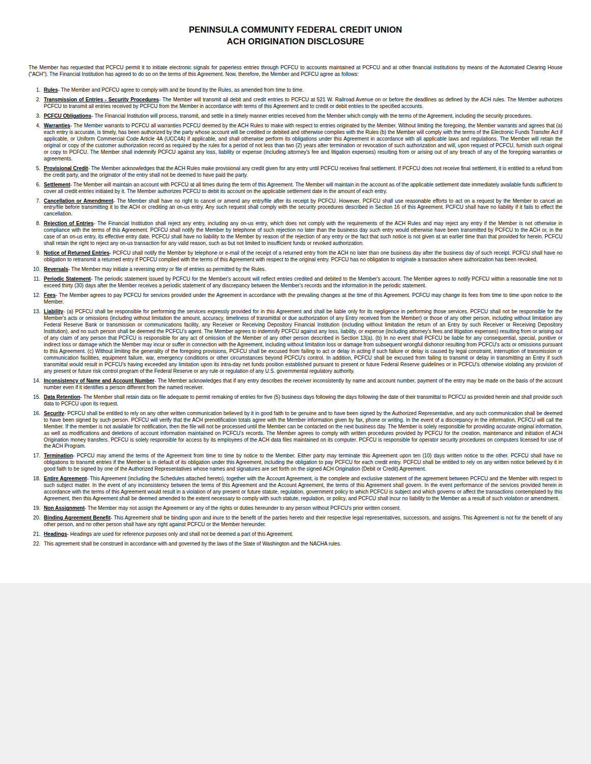PENINSULA COMMUNITY FEDERAL CREDIT UNION
ACH ORIGINATION DISCLOSURE
The Member has requested that PCFCU permit it to initiate electronic signals for paperless entries through PCFCU to accounts maintained at PCFCU and at other financial institutions by means of the Automated Clearing House ("ACH"). The Financial Institution has agreed to do so on the terms of this Agreement. Now, therefore, the Member and PCFCU agree as follows:
Rules- The Member and PCFCU agree to comply with and be bound by the Rules, as amended from time to time.
Transmission of Entries - Security Procedures- The Member will transmit all debit and credit entries to PCFCU at 521 W. Railroad Avenue on or before the deadlines as defined by the ACH rules. The Member authorizes PCFCU to transmit all entries received by PCFCU from the Member in accordance with terms of this Agreement and to credit or debit entries to the specified accounts.
PCFCU Obligations- The Financial Institution will process, transmit, and settle in a timely manner entries received from the Member which comply with the terms of the Agreement, including the security procedures.
Warranties- The Member warrants to PCFCU all warranties PCFCU deemed by the ACH Rules to make with respect to entries originated by the Member. Without limiting the foregoing, the Member warrants and agrees that (a) each entry is accurate, is timely, has been authorized by the party whose account will be credited or debited and otherwise complies with the Rules (b) the Member will comply with the terms of the Electronic Funds Transfer Act if applicable, or Uniform Commercial Code Article 4A (UCC4A) if applicable, and shall otherwise perform its obligations under this Agreement in accordance with all applicable laws and regulations. The Member will retain the original or copy of the customer authorization record as required by the rules for a period of not less than two (2) years after termination or revocation of such authorization and will, upon request of PCFCU, furnish such original or copy to PCFCU. The Member shall indemnify PCFCU against any loss, liability or expense (including attorney's fee and litigation expenses) resulting from or arising out of any breach of any of the foregoing warranties or agreements.
Provisional Credit- The Member acknowledges that the ACH Rules make provisional any credit given for any entry until PCFCU receives final settlement. If PCFCU does not receive final settlement, it is entitled to a refund from the credit party, and the originator of the entry shall not be deemed to have paid the party.
Settlement- The Member will maintain an account with PCFCU at all times during the term of this Agreement. The Member will maintain in the account as of the applicable settlement date immediately available funds sufficient to cover all credit entries initiated by it. The Member authorizes PCFCU to debit its account on the applicable settlement date in the amount of each entry.
Cancellation or Amendment- The Member shall have no right to cancel or amend any entry/file after its receipt by PCFCU. However, PCFCU shall use reasonable efforts to act on a request by the Member to cancel an entry/file before transmitting it to the ACH or crediting an on-us entry. Any such request shall comply with the security procedures described in Section 16 of this Agreement. PCFCU shall have no liability if it fails to effect the cancellation.
Rejection of Entries- The Financial Institution shall reject any entry, including any on-us entry, which does not comply with the requirements of the ACH Rules and may reject any entry if the Member is not otherwise in compliance with the terms of this Agreement. PCFCU shall notify the Member by telephone of such rejection no later than the business day such entry would otherwise have been transmitted by PCFCU to the ACH or, in the case of an on-us entry, its effective entry date. PCFCU shall have no liability to the Member by reason of the rejection of any entry or the fact that such notice is not given at an earlier time than that provided for herein. PCFCU shall retain the right to reject any on-us transaction for any valid reason, such as but not limited to insufficient funds or revoked authorization.
Notice of Returned Entries- PCFCU shall notify the Member by telephone or e-mail of the receipt of a returned entry from the ACH no later than one business day after the business day of such receipt. PCFCU shall have no obligation to retransmit a returned entry if PCFCU complied with the terms of this Agreement with respect to the original entry. PCFCU has no obligation to originate a transaction where authorization has been revoked.
Reversals- The Member may initiate a reversing entry or file of entries as permitted by the Rules.
Periodic Statement- The periodic statement issued by PCFCU for the Member's account will reflect entries credited and debited to the Member's account. The Member agrees to notify PCFCU within a reasonable time not to exceed thirty (30) days after the Member receives a periodic statement of any discrepancy between the Member's records and the information in the periodic statement.
Fees- The Member agrees to pay PCFCU for services provided under the Agreement in accordance with the prevailing changes at the time of this Agreement. PCFCU may change its fees from time to time upon notice to the Member.
Liability- (a) PCFCU shall be responsible for performing the services expressly provided for in this Agreement and shall be liable only for its negligence in performing those services. PCFCU shall not be responsible for the Member's acts or omissions (including without limitation the amount, accuracy, timeliness of transmittal or due authorization of any Entry received from the Member) or those of any other person, including without limitation any Federal Reserve Bank or transmission or communications facility, any Receiver or Receiving Depository Financial Institution (including without limitation the return of an Entry by such Receiver or Receiving Depository Institution), and no such person shall be deemed the PCFCU's agent. The Member agrees to indemnify PCFCU against any loss, liability, or expense (including attorney's fees and litigation expenses) resulting from or arising out of any claim of any person that PCFCU is responsible for any act of omission of the Member of any other person described in Section 13(a). (b) In no event shall PCFCU be liable for any consequential, special, punitive or indirect loss or damage which the Member may incur or suffer in connection with the Agreement, including without limitation loss or damage from subsequent wrongful dishonor resulting from PCFCU's acts or omissions pursuant to this Agreement. (c) Without limiting the generality of the foregoing provisions, PCFCU shall be excused from failing to act or delay in acting if such failure or delay is caused by legal constraint, interruption of transmission or communication facilities, equipment failure, war, emergency conditions or other circumstances beyond PCFCU's control. In addition, PCFCU shall be excused from failing to transmit or delay in transmitting an Entry if such transmittal would result in PCFCU's having exceeded any limitation upon its intra-day net funds position established pursuant to present or future Federal Reserve guidelines or in PCFCU's otherwise violating any provision of any present or future risk control program of the Federal Reserve or any rule or regulation of any U.S. governmental regulatory authority.
Inconsistency of Name and Account Number- The Member acknowledges that if any entry describes the receiver inconsistently by name and account number, payment of the entry may be made on the basis of the account number even if it identifies a person different from the named receiver.
Data Retention- The Member shall retain data on file adequate to permit remaking of entries for five (5) business days following the days following the date of their transmittal to PCFCU as provided herein and shall provide such data to PCFCU upon its request.
Security- PCFCU shall be entitled to rely on any other written communication believed by it in good faith to be genuine and to have been signed by the Authorized Representative, and any such communication shall be deemed to have been signed by such person. PCFCU will verify that the ACH prenotification totals agree with the Member information given by fax, phone or writing. In the event of a discrepancy in the information, PCFCU will call the Member. If the member is not available for notification, then the file will not be processed until the Member can be contacted on the next business day. The Member is solely responsible for providing accurate original information, as well as modifications and deletions of account information maintained on PCFCU's records. The Member agrees to comply with written procedures provided by PCFCU for the creation, maintenance and initiation of ACH Origination money transfers. PCFCU is solely responsible for access by its employees of the ACH data files maintained on its computer. PCFCU is responsible for operator security procedures on computers licensed for use of the ACH Program.
Termination- PCFCU may amend the terms of the Agreement from time to time by notice to the Member. Either party may terminate this Agreement upon ten (10) days written notice to the other. PCFCU shall have no obligations to transmit entries if the Member is in default of its obligation under this Agreement, including the obligation to pay PCFCU for each credit entry. PCFCU shall be entitled to rely on any written notice believed by it in good faith to be signed by one of the Authorized Representatives whose names and signatures are set forth on the signed ACH Origination (Debit or Credit) Agreement.
Entire Agreement- This Agreement (including the Schedules attached hereto), together with the Account Agreement, is the complete and exclusive statement of the agreement between PCFCU and the Member with respect to such subject matter. In the event of any inconsistency between the terms of this Agreement and the Account Agreement, the terms of this Agreement shall govern. In the event performance of the services provided herein in accordance with the terms of this Agreement would result in a violation of any present or future statute, regulation, government policy to which PCFCU is subject and which governs or affect the transactions contemplated by this Agreement, then this Agreement shall be deemed amended to the extent necessary to comply with such statute, regulation, or policy, and PCFCU shall incur no liability to the Member as a result of such violation or amendment.
Non Assignment- The Member may not assign the Agreement or any of the rights or duties hereunder to any person without PCFCU's prior written consent.
Binding Agreement Benefit- This Agreement shall be binding upon and inure to the benefit of the parties hereto and their respective legal representatives, successors, and assigns. This Agreement is not for the benefit of any other person, and no other person shall have any right against PCFCU or the Member hereunder.
Headings- Headings are used for reference purposes only and shall not be deemed a part of this Agreement.
This agreement shall be construed in accordance with and governed by the laws of the State of Washington and the NACHA rules.